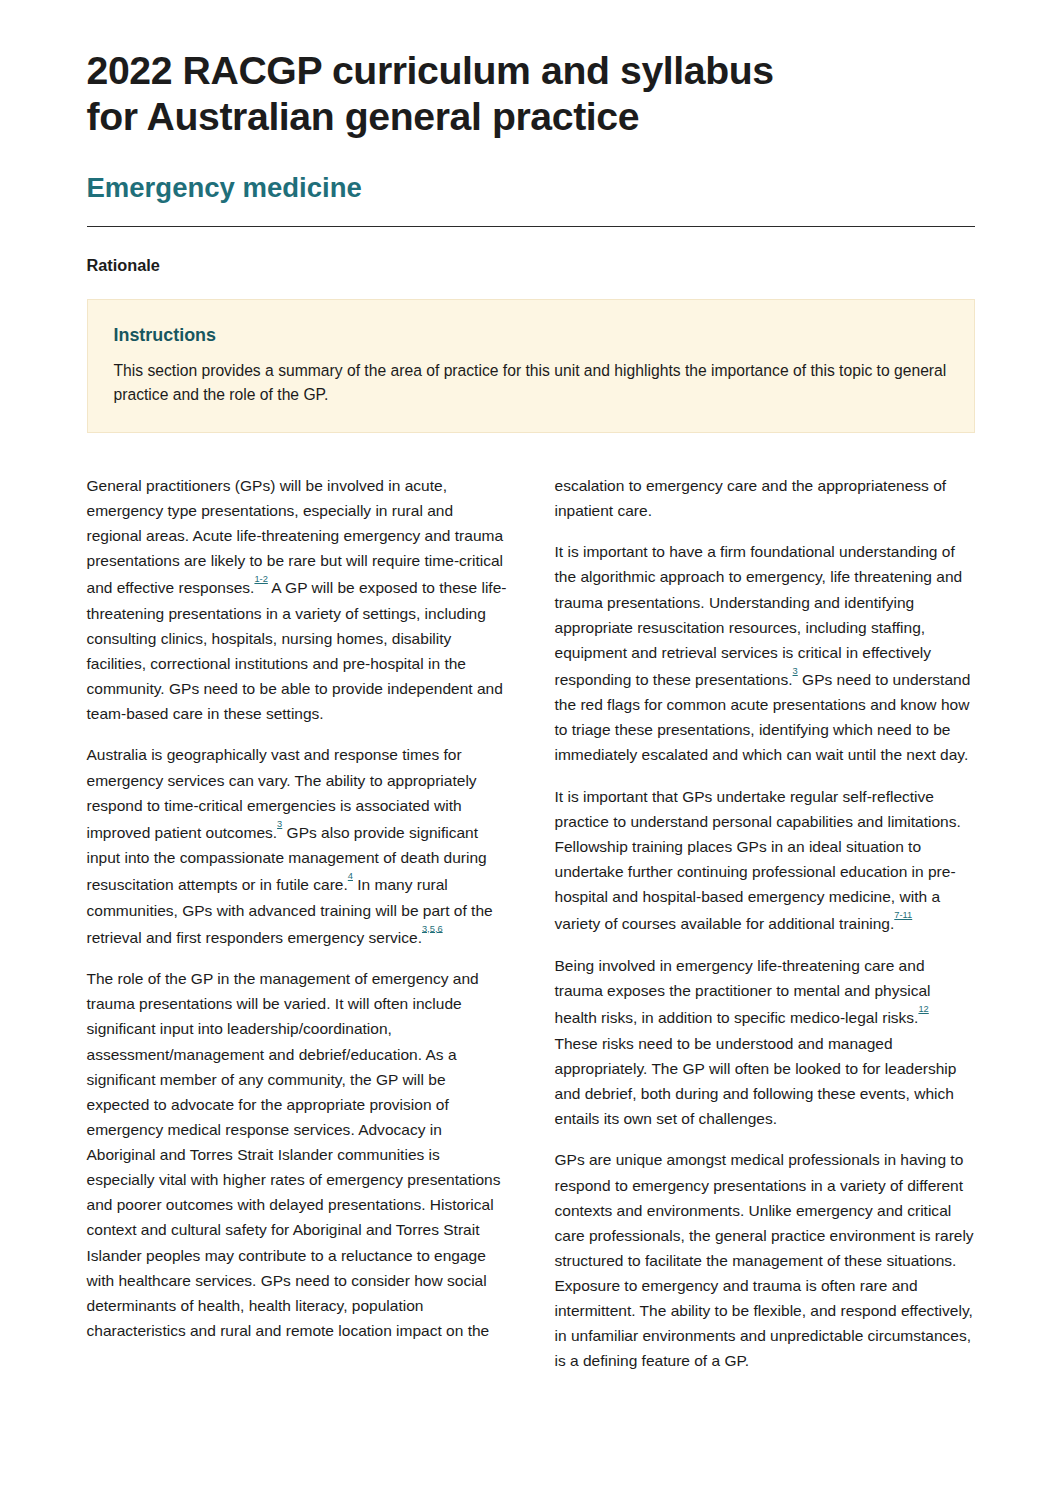2022 RACGP curriculum and syllabus
for Australian general practice
Emergency medicine
Rationale
Instructions
This section provides a summary of the area of practice for this unit and highlights the importance of this topic to general practice and the role of the GP.
General practitioners (GPs) will be involved in acute, emergency type presentations, especially in rural and regional areas. Acute life-threatening emergency and trauma presentations are likely to be rare but will require time-critical and effective responses.1-2 A GP will be exposed to these life-threatening presentations in a variety of settings, including consulting clinics, hospitals, nursing homes, disability facilities, correctional institutions and pre-hospital in the community. GPs need to be able to provide independent and team-based care in these settings.
Australia is geographically vast and response times for emergency services can vary. The ability to appropriately respond to time-critical emergencies is associated with improved patient outcomes.3 GPs also provide significant input into the compassionate management of death during resuscitation attempts or in futile care.4 In many rural communities, GPs with advanced training will be part of the retrieval and first responders emergency service.3,5,6
The role of the GP in the management of emergency and trauma presentations will be varied. It will often include significant input into leadership/coordination, assessment/management and debrief/education. As a significant member of any community, the GP will be expected to advocate for the appropriate provision of emergency medical response services. Advocacy in Aboriginal and Torres Strait Islander communities is especially vital with higher rates of emergency presentations and poorer outcomes with delayed presentations. Historical context and cultural safety for Aboriginal and Torres Strait Islander peoples may contribute to a reluctance to engage with healthcare services. GPs need to consider how social determinants of health, health literacy, population characteristics and rural and remote location impact on the escalation to emergency care and the appropriateness of inpatient care.
It is important to have a firm foundational understanding of the algorithmic approach to emergency, life threatening and trauma presentations. Understanding and identifying appropriate resuscitation resources, including staffing, equipment and retrieval services is critical in effectively responding to these presentations.3 GPs need to understand the red flags for common acute presentations and know how to triage these presentations, identifying which need to be immediately escalated and which can wait until the next day.
It is important that GPs undertake regular self-reflective practice to understand personal capabilities and limitations. Fellowship training places GPs in an ideal situation to undertake further continuing professional education in pre-hospital and hospital-based emergency medicine, with a variety of courses available for additional training.7-11
Being involved in emergency life-threatening care and trauma exposes the practitioner to mental and physical health risks, in addition to specific medico-legal risks.12 These risks need to be understood and managed appropriately. The GP will often be looked to for leadership and debrief, both during and following these events, which entails its own set of challenges.
GPs are unique amongst medical professionals in having to respond to emergency presentations in a variety of different contexts and environments. Unlike emergency and critical care professionals, the general practice environment is rarely structured to facilitate the management of these situations. Exposure to emergency and trauma is often rare and intermittent. The ability to be flexible, and respond effectively, in unfamiliar environments and unpredictable circumstances, is a defining feature of a GP.